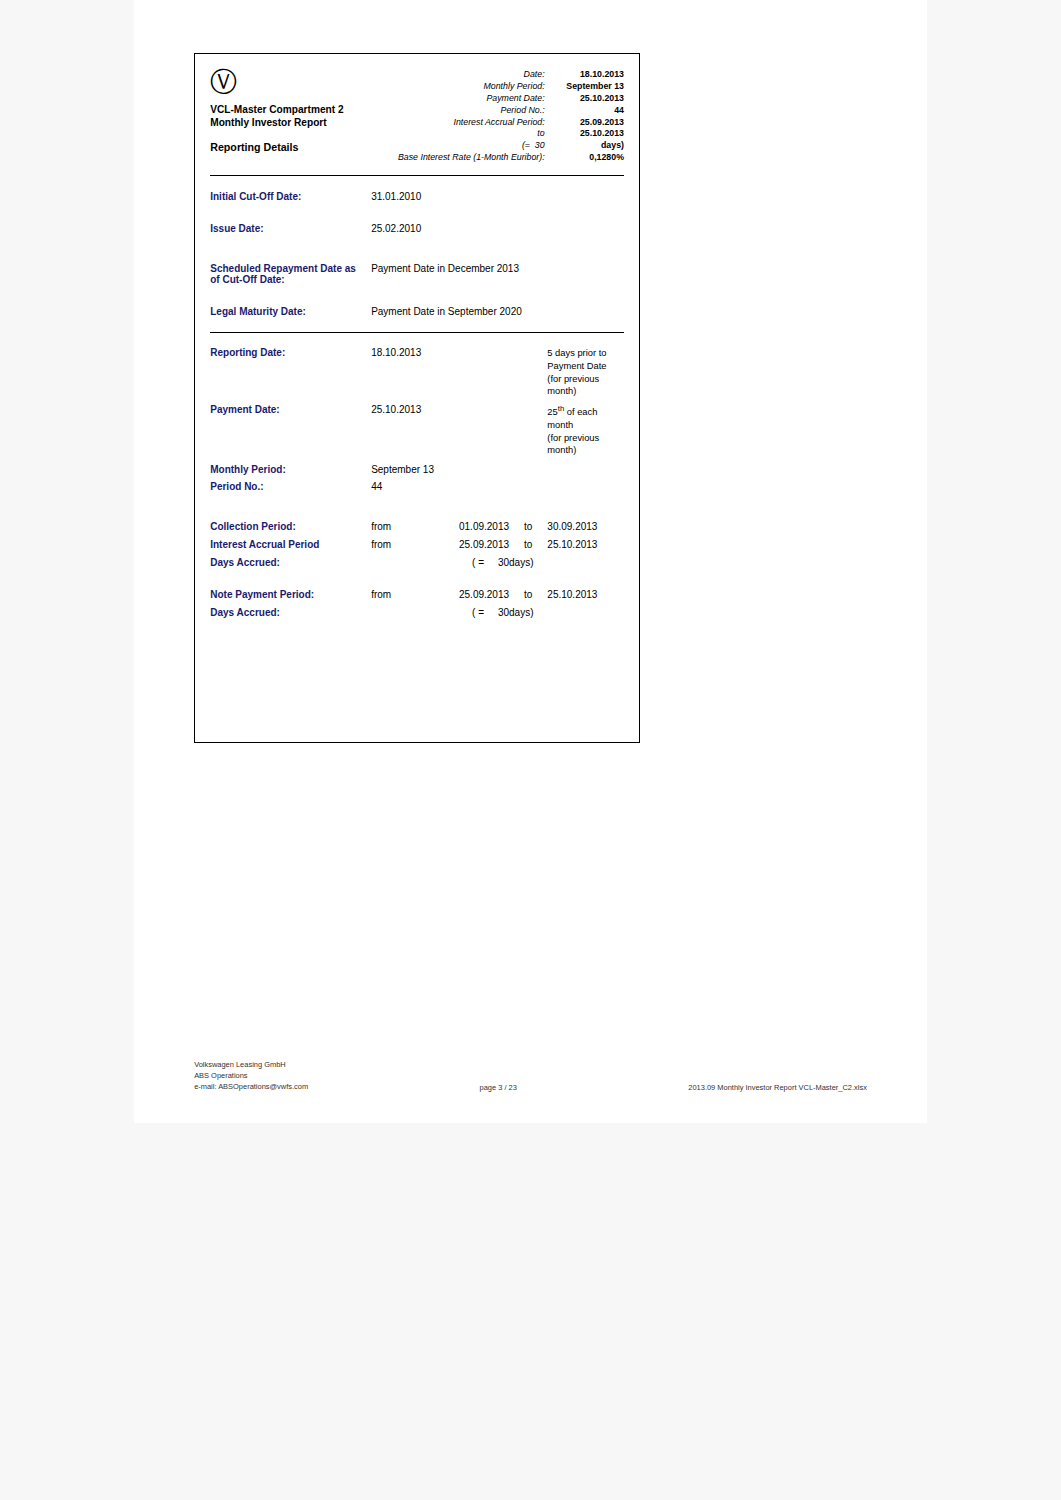Ⓥ
VCL-Master Compartment 2
Monthly Investor Report
Reporting Details
Date: 18.10.2013
Monthly Period: September 13
Payment Date: 25.10.2013
Period No.: 44
Interest Accrual Period: 25.09.2013
to 25.10.2013
(= 30 days)
Base Interest Rate (1-Month Euribor): 0,1280%
| Initial Cut-Off Date: | 31.01.2010 | | | |
| Issue Date: | 25.02.2010 | |
| Scheduled Repayment Date as of Cut-Off Date: | Payment Date in December 2013 |
| Legal Maturity Date: | Payment Date in September 2020 |
| Reporting Date: | 18.10.2013 | | | 5 days prior to Payment Date (for previous month) |
| Payment Date: | 25.10.2013 | | | 25 th of each month (for previous month) |
| Monthly Period: | September 13 | |
| Period No.: | 44 | |
| Collection Period: | from | 01.09.2013 | to | 30.09.2013 |
| Interest Accrual Period | from | 25.09.2013 | to | 25.10.2013 |
| Days Accrued: | | ( = 30 | days) |
| Note Payment Period: | from | 25.09.2013 | to | 25.10.2013 |
| Days Accrued: | | ( = 30 | days) |
Volkswagen Leasing GmbH
ABS Operations
e-mail: ABSOperations@vwfs.com
page 3 / 23
2013.09 Monthly Investor Report VCL-Master_C2.xlsx